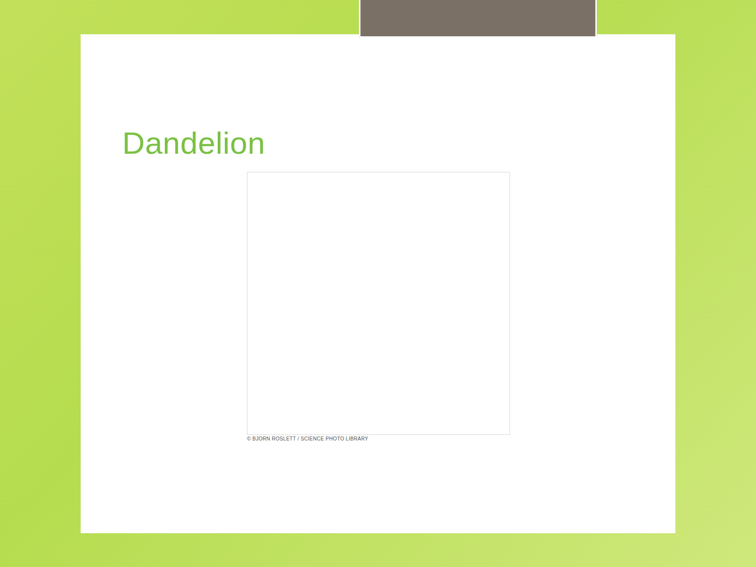Dandelion
© BJORN ROSLETT / SCIENCE PHOTO LIBRARY